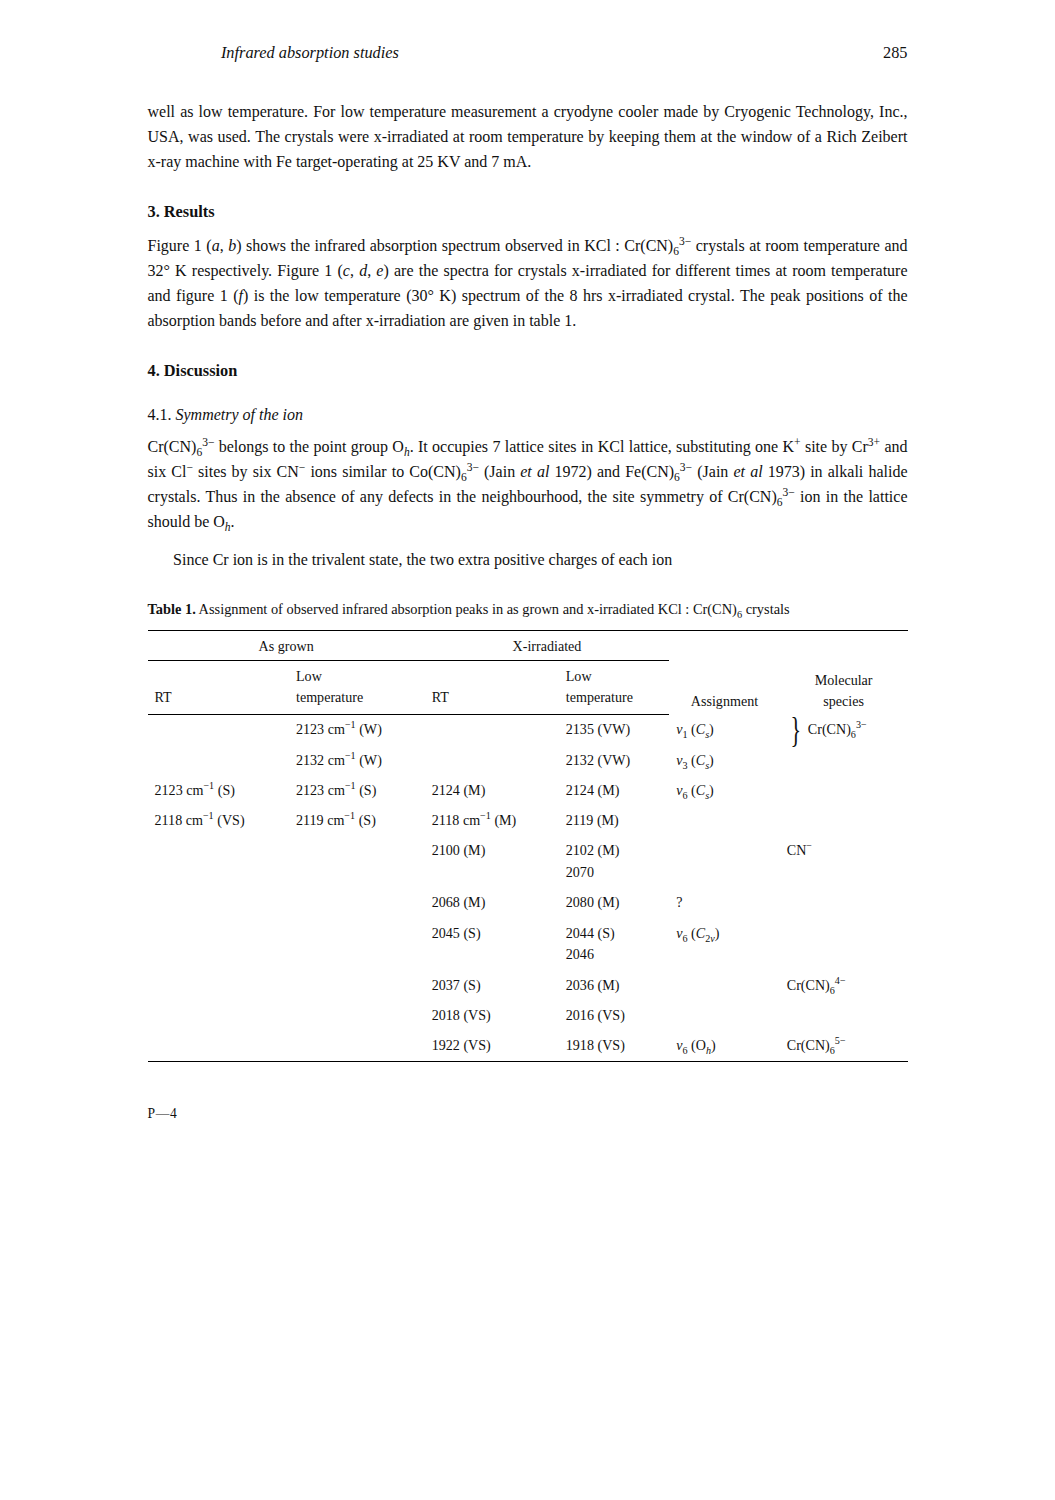Infrared absorption studies 285
well as low temperature. For low temperature measurement a cryodyne cooler made by Cryogenic Technology, Inc., USA, was used. The crystals were x-irradiated at room temperature by keeping them at the window of a Rich Zeibert x-ray machine with Fe target-operating at 25 KV and 7 mA.
3. Results
Figure 1 (a, b) shows the infrared absorption spectrum observed in KCl : Cr(CN)63− crystals at room temperature and 32° K respectively. Figure 1 (c, d, e) are the spectra for crystals x-irradiated for different times at room temperature and figure 1 (f) is the low temperature (30° K) spectrum of the 8 hrs x-irradiated crystal. The peak positions of the absorption bands before and after x-irradiation are given in table 1.
4. Discussion
4.1. Symmetry of the ion
Cr(CN)63− belongs to the point group Oh. It occupies 7 lattice sites in KCl lattice, substituting one K+ site by Cr3+ and six Cl− sites by six CN− ions similar to Co(CN)63− (Jain et al 1972) and Fe(CN)63− (Jain et al 1973) in alkali halide crystals. Thus in the absence of any defects in the neighbourhood, the site symmetry of Cr(CN)63− ion in the lattice should be Oh.
Since Cr ion is in the trivalent state, the two extra positive charges of each ion
Table 1. Assignment of observed infrared absorption peaks in as grown and x-irradiated KCl : Cr(CN)6 crystals
| As grown | X-irradiated | Assignment | Molecular species |
| --- | --- | --- | --- |
| RT | Low temperature | RT | Low temperature |
| | 2123 cm −1 (W) | | 2135 (VW) | ν 1 ( C s ) | } Cr(CN) 6 3− |
| | 2132 cm −1 (W) | | 2132 (VW) | ν 3 ( C s ) |
| 2123 cm −1 (S) | 2123 cm −1 (S) | 2124 (M) | 2124 (M) | ν 6 ( C s ) |
| 2118 cm −1 (VS) | 2119 cm −1 (S) | 2118 cm −1 (M) | 2119 (M) | |
| | | 2100 (M) | 2102 (M) 2070 | | CN − |
| | | 2068 (M) | 2080 (M) | ? | |
| | | 2045 (S) | 2044 (S) 2046 | ν 6 ( C 2 v ) | |
| | | 2037 (S) | 2036 (M) | | Cr(CN) 6 4− |
| | | 2018 (VS) | 2016 (VS) | | |
| | | 1922 (VS) | 1918 (VS) | ν 6 (O h ) | Cr(CN) 6 5− |
P—4